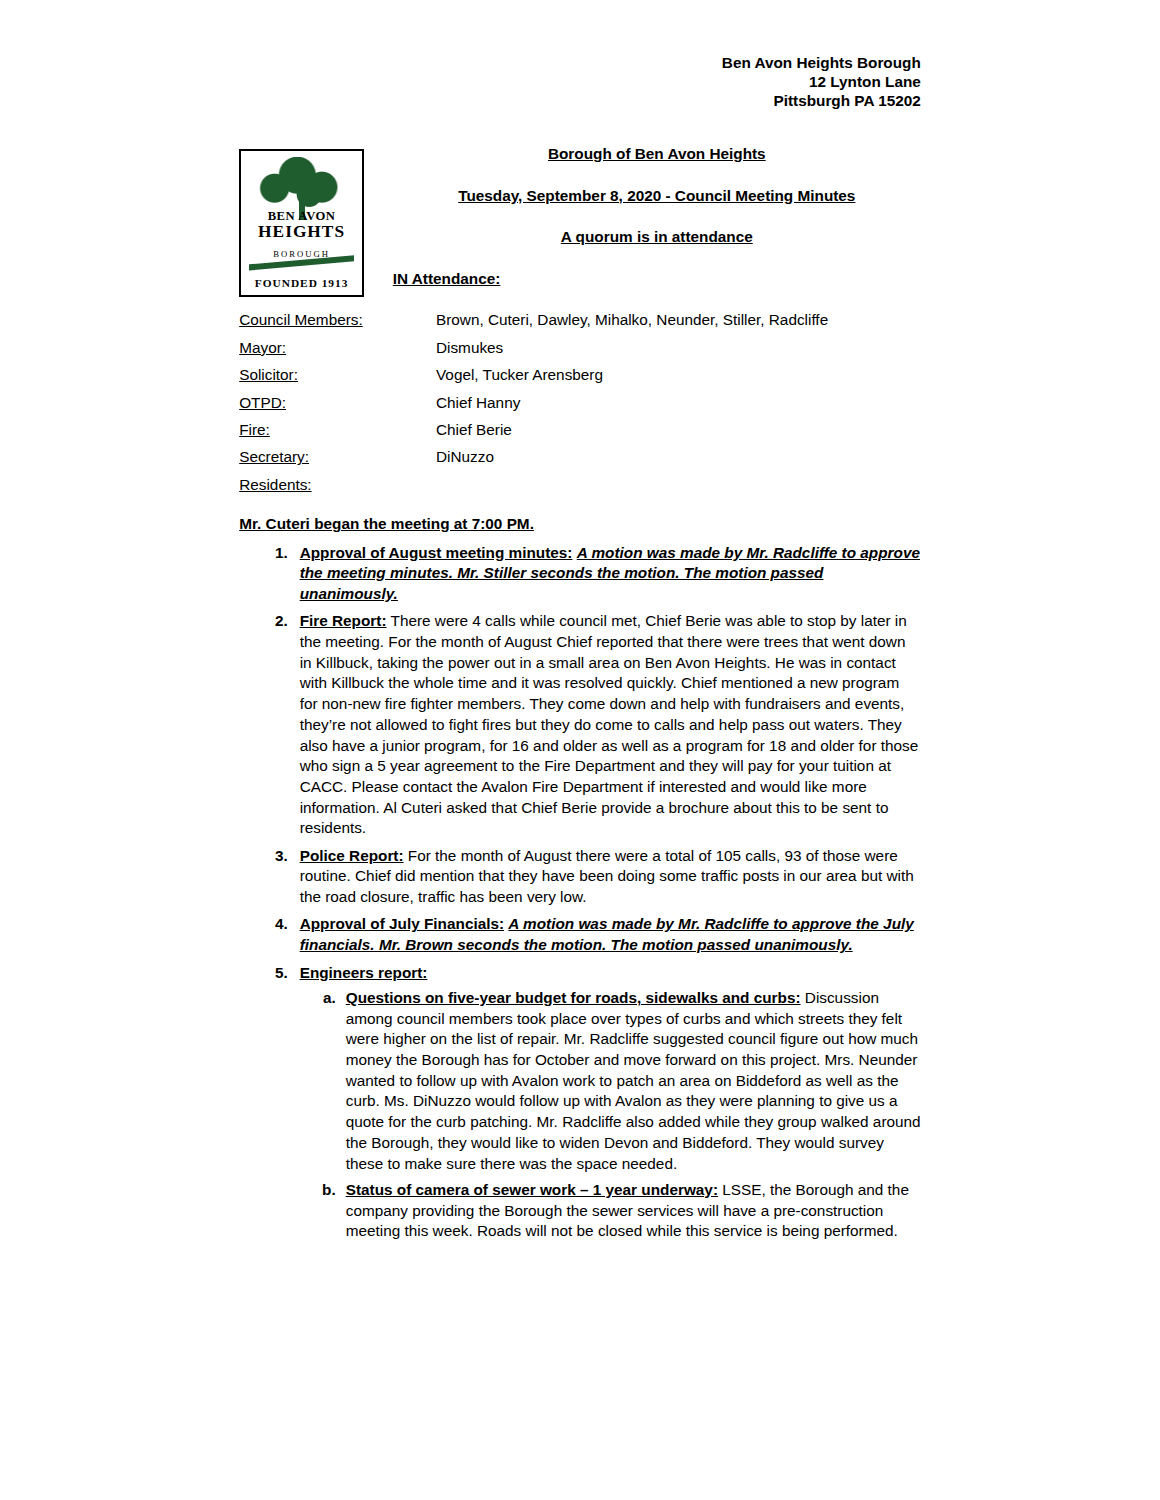Ben Avon Heights Borough
12 Lynton Lane
Pittsburgh PA 15202
BEN AVONHEIGHTS
BOROUGH
FOUNDED 1913
Borough of Ben Avon Heights
Tuesday, September 8, 2020 - Council Meeting Minutes
A quorum is in attendance
IN Attendance:
| Council Members: | Brown, Cuteri, Dawley, Mihalko, Neunder, Stiller, Radcliffe |
| Mayor: | Dismukes |
| Solicitor: | Vogel, Tucker Arensberg |
| OTPD: | Chief Hanny |
| Fire: | Chief Berie |
| Secretary: | DiNuzzo |
| Residents: | |
Mr. Cuteri began the meeting at 7:00 PM.
Approval of August meeting minutes: A motion was made by Mr. Radcliffe to approve the meeting minutes. Mr. Stiller seconds the motion. The motion passed unanimously.
Fire Report: There were 4 calls while council met, Chief Berie was able to stop by later in the meeting. For the month of August Chief reported that there were trees that went down in Killbuck, taking the power out in a small area on Ben Avon Heights. He was in contact with Killbuck the whole time and it was resolved quickly. Chief mentioned a new program for non-new fire fighter members. They come down and help with fundraisers and events, they’re not allowed to fight fires but they do come to calls and help pass out waters. They also have a junior program, for 16 and older as well as a program for 18 and older for those who sign a 5 year agreement to the Fire Department and they will pay for your tuition at CACC. Please contact the Avalon Fire Department if interested and would like more information. Al Cuteri asked that Chief Berie provide a brochure about this to be sent to residents.
Police Report: For the month of August there were a total of 105 calls, 93 of those were routine. Chief did mention that they have been doing some traffic posts in our area but with the road closure, traffic has been very low.
Approval of July Financials: A motion was made by Mr. Radcliffe to approve the July financials. Mr. Brown seconds the motion. The motion passed unanimously.
Engineers report:
Questions on five-year budget for roads, sidewalks and curbs: Discussion among council members took place over types of curbs and which streets they felt were higher on the list of repair. Mr. Radcliffe suggested council figure out how much money the Borough has for October and move forward on this project. Mrs. Neunder wanted to follow up with Avalon work to patch an area on Biddeford as well as the curb. Ms. DiNuzzo would follow up with Avalon as they were planning to give us a quote for the curb patching. Mr. Radcliffe also added while they group walked around the Borough, they would like to widen Devon and Biddeford. They would survey these to make sure there was the space needed.
Status of camera of sewer work – 1 year underway: LSSE, the Borough and the company providing the Borough the sewer services will have a pre-construction meeting this week. Roads will not be closed while this service is being performed.